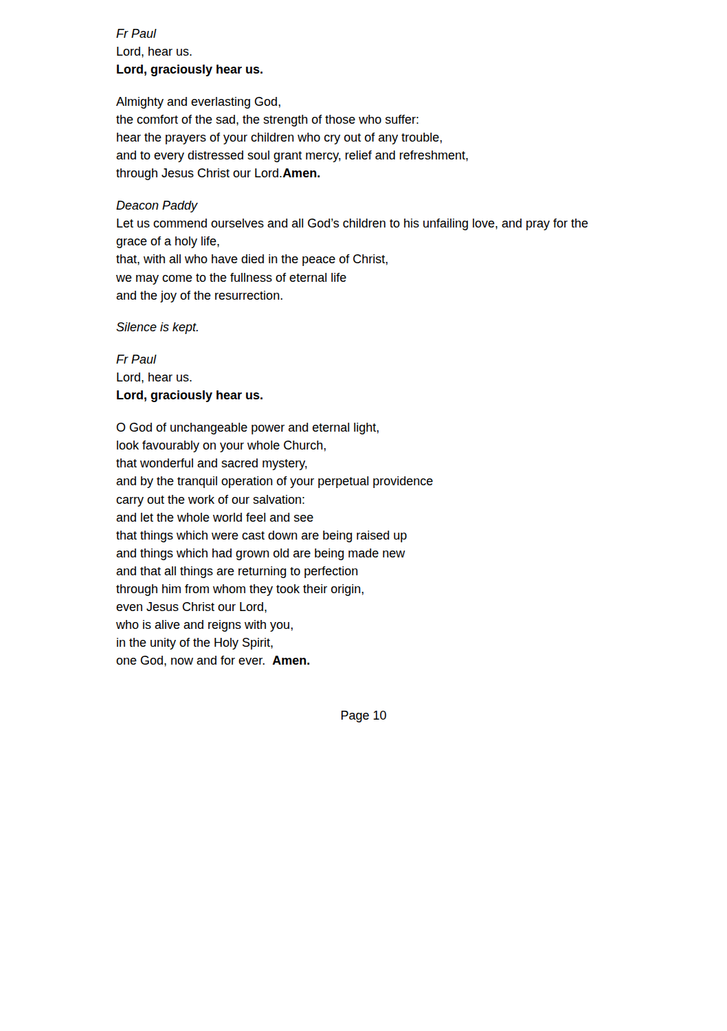Fr Paul
Lord, hear us.
Lord, graciously hear us.
Almighty and everlasting God,
the comfort of the sad, the strength of those who suffer:
hear the prayers of your children who cry out of any trouble,
and to every distressed soul grant mercy, relief and refreshment,
through Jesus Christ our Lord.Amen.
Deacon Paddy
Let us commend ourselves and all God’s children to his unfailing love, and pray for the grace of a holy life,
that, with all who have died in the peace of Christ,
we may come to the fullness of eternal life
and the joy of the resurrection.
Silence is kept.
Fr Paul
Lord, hear us.
Lord, graciously hear us.
O God of unchangeable power and eternal light,
look favourably on your whole Church,
that wonderful and sacred mystery,
and by the tranquil operation of your perpetual providence
carry out the work of our salvation:
and let the whole world feel and see
that things which were cast down are being raised up
and things which had grown old are being made new
and that all things are returning to perfection
through him from whom they took their origin,
even Jesus Christ our Lord,
who is alive and reigns with you,
in the unity of the Holy Spirit,
one God, now and for ever. Amen.
Page 10